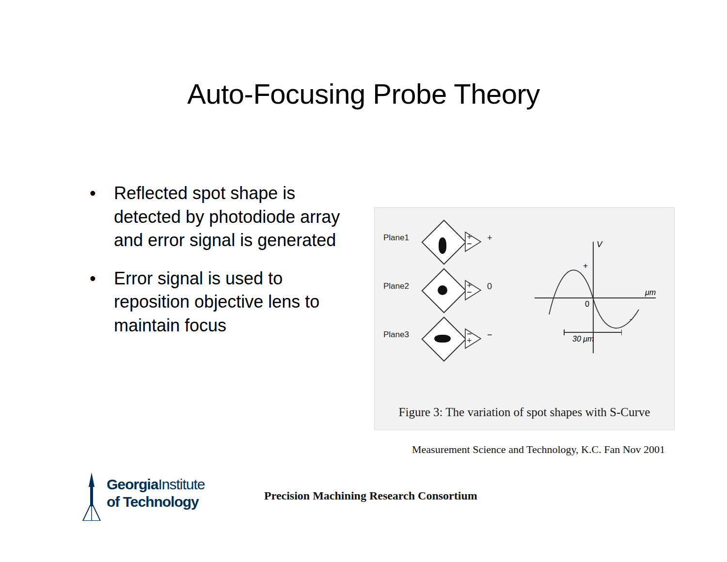Auto-Focusing Probe Theory
Reflected spot shape is detected by photodiode array and error signal is generated
Error signal is used to reposition objective lens to maintain focus
Plane1
+ − + Plane2
+ − 0 Plane3
− + −
V μm 0 + -
30 μm
Figure 3: The variation of spot shapes with S-Curve
Measurement Science and Technology, K.C. Fan Nov 2001
Precision Machining Research Consortium
GeorgiaInstitute
of Tech nology